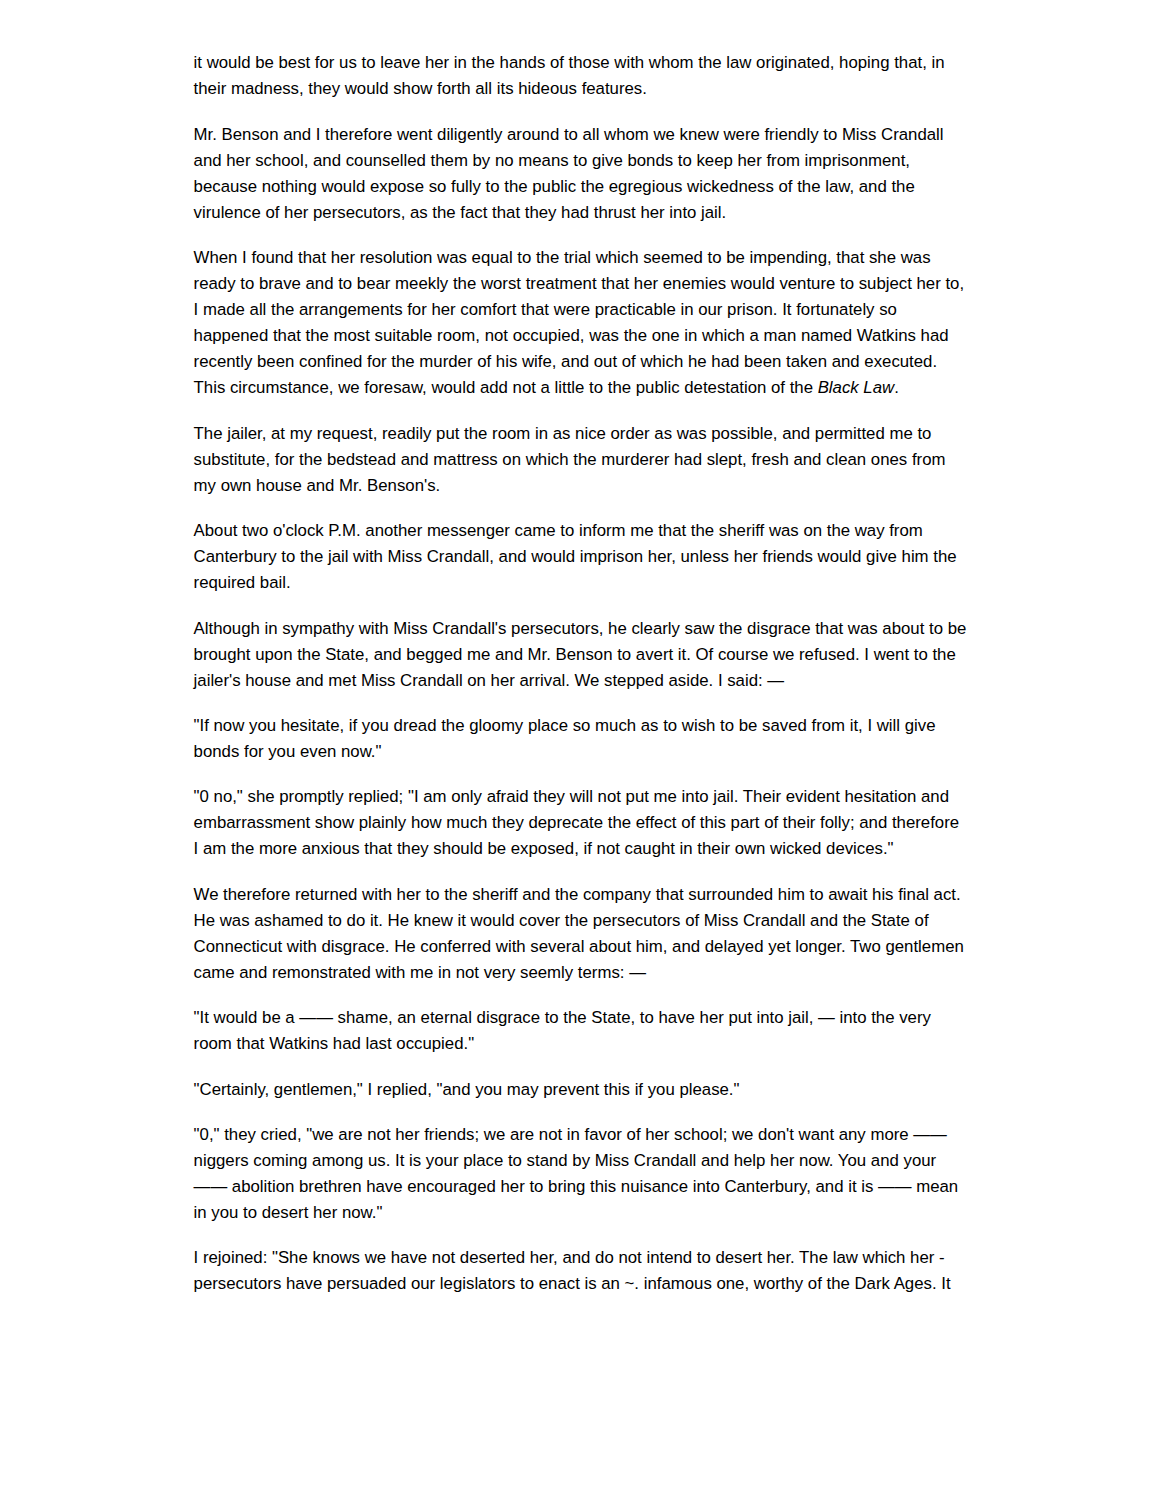it would be best for us to leave her in the hands of those with whom the law originated, hoping that, in their madness, they would show forth all its hideous features.
Mr. Benson and I therefore went diligently around to all whom we knew were friendly to Miss Crandall and her school, and counselled them by no means to give bonds to keep her from imprisonment, because nothing would expose so fully to the public the egregious wickedness of the law, and the virulence of her persecutors, as the fact that they had thrust her into jail.
When I found that her resolution was equal to the trial which seemed to be impending, that she was ready to brave and to bear meekly the worst treatment that her enemies would venture to subject her to, I made all the arrangements for her comfort that were practicable in our prison. It fortunately so happened that the most suitable room, not occupied, was the one in which a man named Watkins had recently been confined for the murder of his wife, and out of which he had been taken and executed. This circumstance, we foresaw, would add not a little to the public detestation of the Black Law.
The jailer, at my request, readily put the room in as nice order as was possible, and permitted me to substitute, for the bedstead and mattress on which the murderer had slept, fresh and clean ones from my own house and Mr. Benson's.
About two o'clock P.M. another messenger came to inform me that the sheriff was on the way from Canterbury to the jail with Miss Crandall, and would imprison her, unless her friends would give him the required bail.
Although in sympathy with Miss Crandall's persecutors, he clearly saw the disgrace that was about to be brought upon the State, and begged me and Mr. Benson to avert it. Of course we refused. I went to the jailer's house and met Miss Crandall on her arrival. We stepped aside. I said: —
"If now you hesitate, if you dread the gloomy place so much as to wish to be saved from it, I will give bonds for you even now."
"0 no," she promptly replied; "I am only afraid they will not put me into jail. Their evident hesitation and embarrassment show plainly how much they deprecate the effect of this part of their folly; and therefore I am the more anxious that they should be exposed, if not caught in their own wicked devices."
We therefore returned with her to the sheriff and the company that surrounded him to await his final act. He was ashamed to do it. He knew it would cover the persecutors of Miss Crandall and the State of Connecticut with disgrace. He conferred with several about him, and delayed yet longer. Two gentlemen came and remonstrated with me in not very seemly terms: —
"It would be a —— shame, an eternal disgrace to the State, to have her put into jail, — into the very room that Watkins had last occupied."
"Certainly, gentlemen," I replied, "and you may prevent this if you please."
"0," they cried, "we are not her friends; we are not in favor of her school; we don't want any more —— niggers coming among us. It is your place to stand by Miss Crandall and help her now. You and your —— abolition brethren have encouraged her to bring this nuisance into Canterbury, and it is —— mean in you to desert her now."
I rejoined: "She knows we have not deserted her, and do not intend to desert her. The law which her -persecutors have persuaded our legislators to enact is an ~. infamous one, worthy of the Dark Ages. It